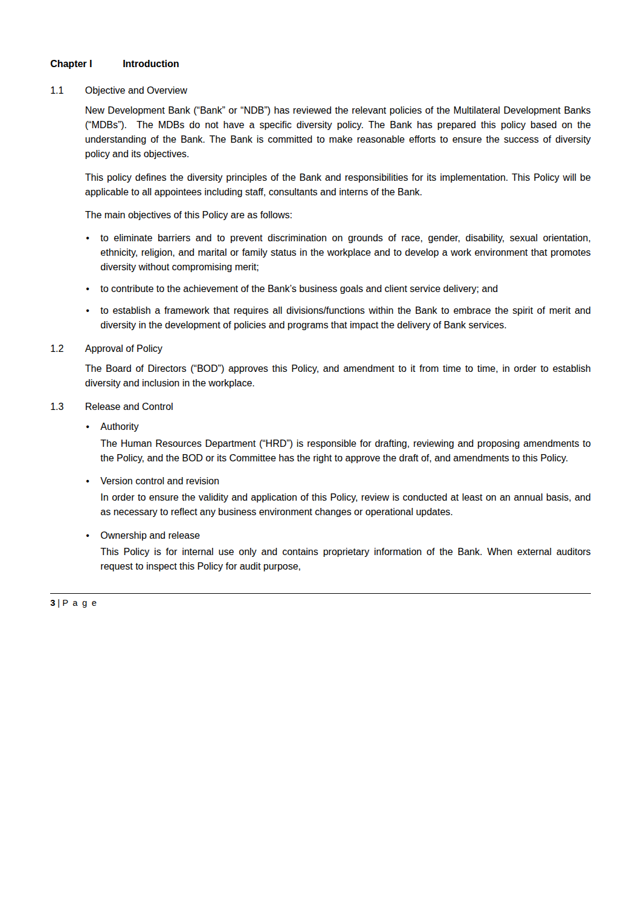Chapter IIntroduction
1.1 Objective and Overview
New Development Bank (“Bank” or “NDB”) has reviewed the relevant policies of the Multilateral Development Banks (“MDBs”). The MDBs do not have a specific diversity policy. The Bank has prepared this policy based on the understanding of the Bank. The Bank is committed to make reasonable efforts to ensure the success of diversity policy and its objectives.
This policy defines the diversity principles of the Bank and responsibilities for its implementation. This Policy will be applicable to all appointees including staff, consultants and interns of the Bank.
The main objectives of this Policy are as follows:
to eliminate barriers and to prevent discrimination on grounds of race, gender, disability, sexual orientation, ethnicity, religion, and marital or family status in the workplace and to develop a work environment that promotes diversity without compromising merit;
to contribute to the achievement of the Bank’s business goals and client service delivery; and
to establish a framework that requires all divisions/functions within the Bank to embrace the spirit of merit and diversity in the development of policies and programs that impact the delivery of Bank services.
1.2 Approval of Policy
The Board of Directors (“BOD”) approves this Policy, and amendment to it from time to time, in order to establish diversity and inclusion in the workplace.
1.3 Release and Control
Authority
The Human Resources Department (“HRD”) is responsible for drafting, reviewing and proposing amendments to the Policy, and the BOD or its Committee has the right to approve the draft of, and amendments to this Policy.
Version control and revision
In order to ensure the validity and application of this Policy, review is conducted at least on an annual basis, and as necessary to reflect any business environment changes or operational updates.
Ownership and release
This Policy is for internal use only and contains proprietary information of the Bank. When external auditors request to inspect this Policy for audit purpose,
3 | P a g e